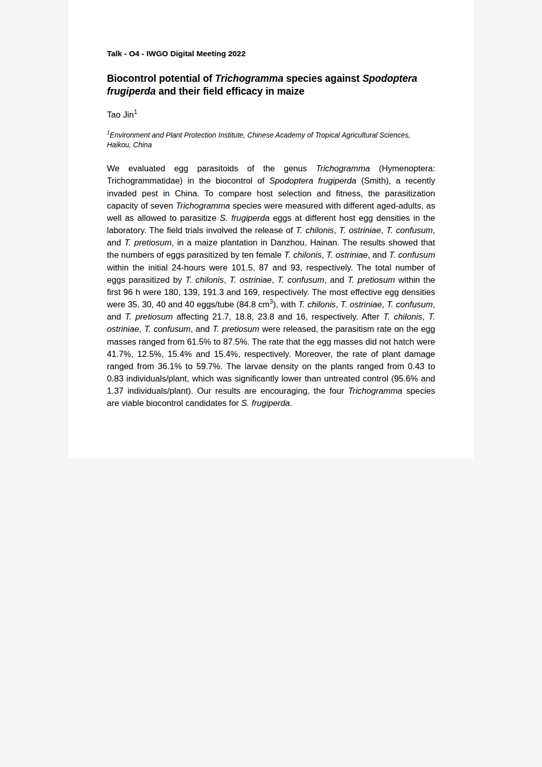Talk - O4 - IWGO Digital Meeting 2022
Biocontrol potential of Trichogramma species against Spodoptera frugiperda and their field efficacy in maize
Tao Jin1
1Environment and Plant Protection Institute, Chinese Academy of Tropical Agricultural Sciences, Haikou, China
We evaluated egg parasitoids of the genus Trichogramma (Hymenoptera: Trichogrammatidae) in the biocontrol of Spodoptera frugiperda (Smith), a recently invaded pest in China. To compare host selection and fitness, the parasitization capacity of seven Trichogramma species were measured with different aged-adults, as well as allowed to parasitize S. frugiperda eggs at different host egg densities in the laboratory. The field trials involved the release of T. chilonis, T. ostriniae, T. confusum, and T. pretiosum, in a maize plantation in Danzhou, Hainan. The results showed that the numbers of eggs parasitized by ten female T. chilonis, T. ostriniae, and T. confusum within the initial 24-hours were 101.5, 87 and 93, respectively. The total number of eggs parasitized by T. chilonis, T. ostriniae, T. confusum, and T. pretiosum within the first 96 h were 180, 139, 191.3 and 169, respectively. The most effective egg densities were 35, 30, 40 and 40 eggs/tube (84.8 cm3), with T. chilonis, T. ostriniae, T. confusum, and T. pretiosum affecting 21.7, 18.8, 23.8 and 16, respectively. After T. chilonis, T. ostriniae, T. confusum, and T. pretiosum were released, the parasitism rate on the egg masses ranged from 61.5% to 87.5%. The rate that the egg masses did not hatch were 41.7%, 12.5%, 15.4% and 15.4%, respectively. Moreover, the rate of plant damage ranged from 36.1% to 59.7%. The larvae density on the plants ranged from 0.43 to 0.83 individuals/plant, which was significantly lower than untreated control (95.6% and 1.37 individuals/plant). Our results are encouraging, the four Trichogramma species are viable biocontrol candidates for S. frugiperda.